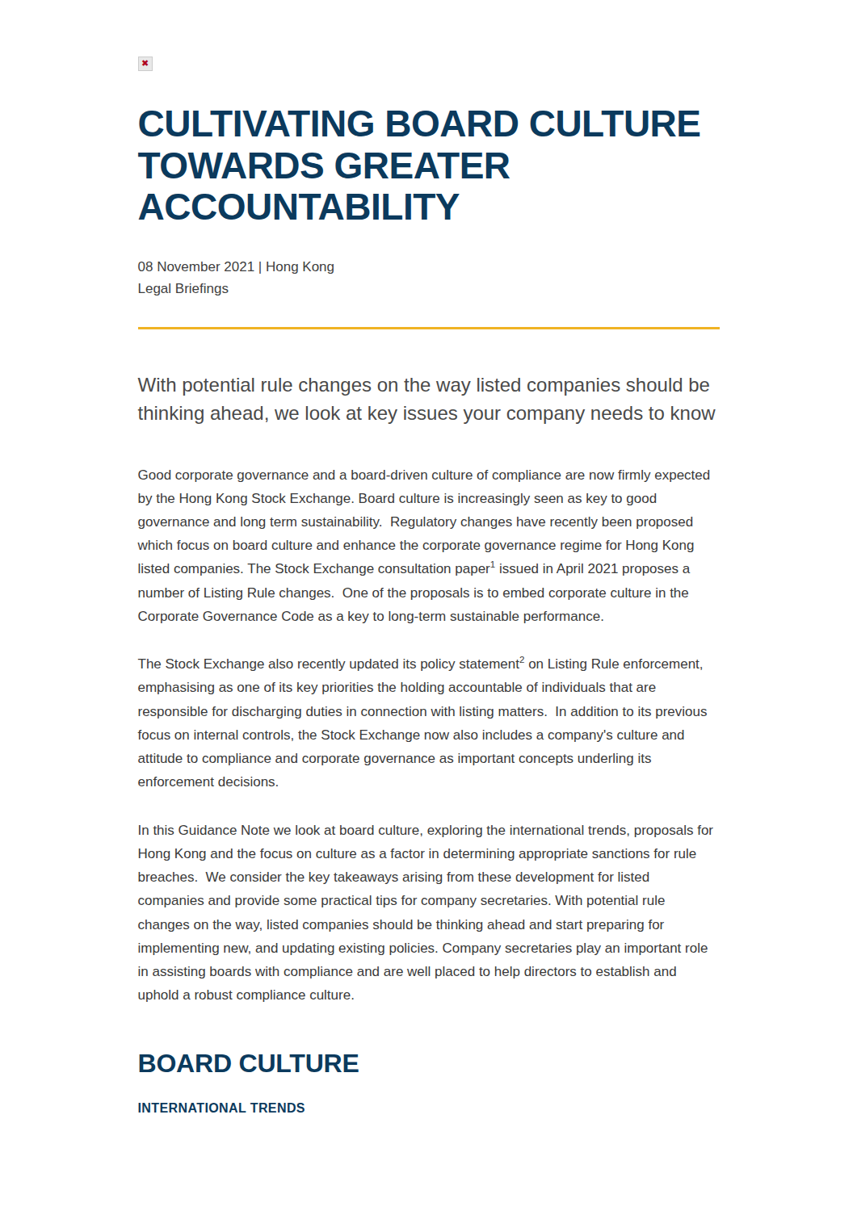✖
CULTIVATING BOARD CULTURE TOWARDS GREATER ACCOUNTABILITY
08 November 2021 | Hong Kong
Legal Briefings
With potential rule changes on the way listed companies should be thinking ahead, we look at key issues your company needs to know
Good corporate governance and a board-driven culture of compliance are now firmly expected by the Hong Kong Stock Exchange. Board culture is increasingly seen as key to good governance and long term sustainability. Regulatory changes have recently been proposed which focus on board culture and enhance the corporate governance regime for Hong Kong listed companies. The Stock Exchange consultation paper1 issued in April 2021 proposes a number of Listing Rule changes. One of the proposals is to embed corporate culture in the Corporate Governance Code as a key to long-term sustainable performance.
The Stock Exchange also recently updated its policy statement2 on Listing Rule enforcement, emphasising as one of its key priorities the holding accountable of individuals that are responsible for discharging duties in connection with listing matters. In addition to its previous focus on internal controls, the Stock Exchange now also includes a company's culture and attitude to compliance and corporate governance as important concepts underling its enforcement decisions.
In this Guidance Note we look at board culture, exploring the international trends, proposals for Hong Kong and the focus on culture as a factor in determining appropriate sanctions for rule breaches. We consider the key takeaways arising from these development for listed companies and provide some practical tips for company secretaries. With potential rule changes on the way, listed companies should be thinking ahead and start preparing for implementing new, and updating existing policies. Company secretaries play an important role in assisting boards with compliance and are well placed to help directors to establish and uphold a robust compliance culture.
BOARD CULTURE
INTERNATIONAL TRENDS